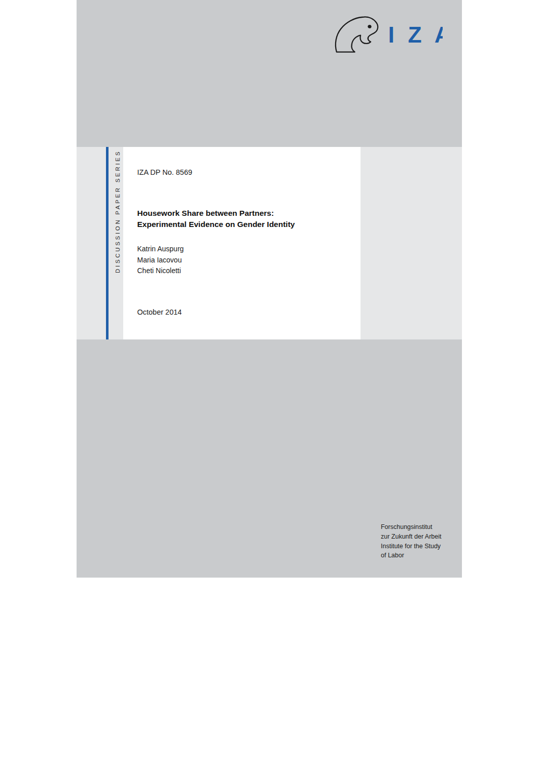IZA I Z A
Discussion Paper Series
IZA DP No. 8569
Housework Share between Partners:
Experimental Evidence on Gender Identity
Katrin Auspurg Maria Iacovou Cheti Nicoletti
October 2014
Forschungsinstitut zur Zukunft der Arbeit Institute for the Study of Labor